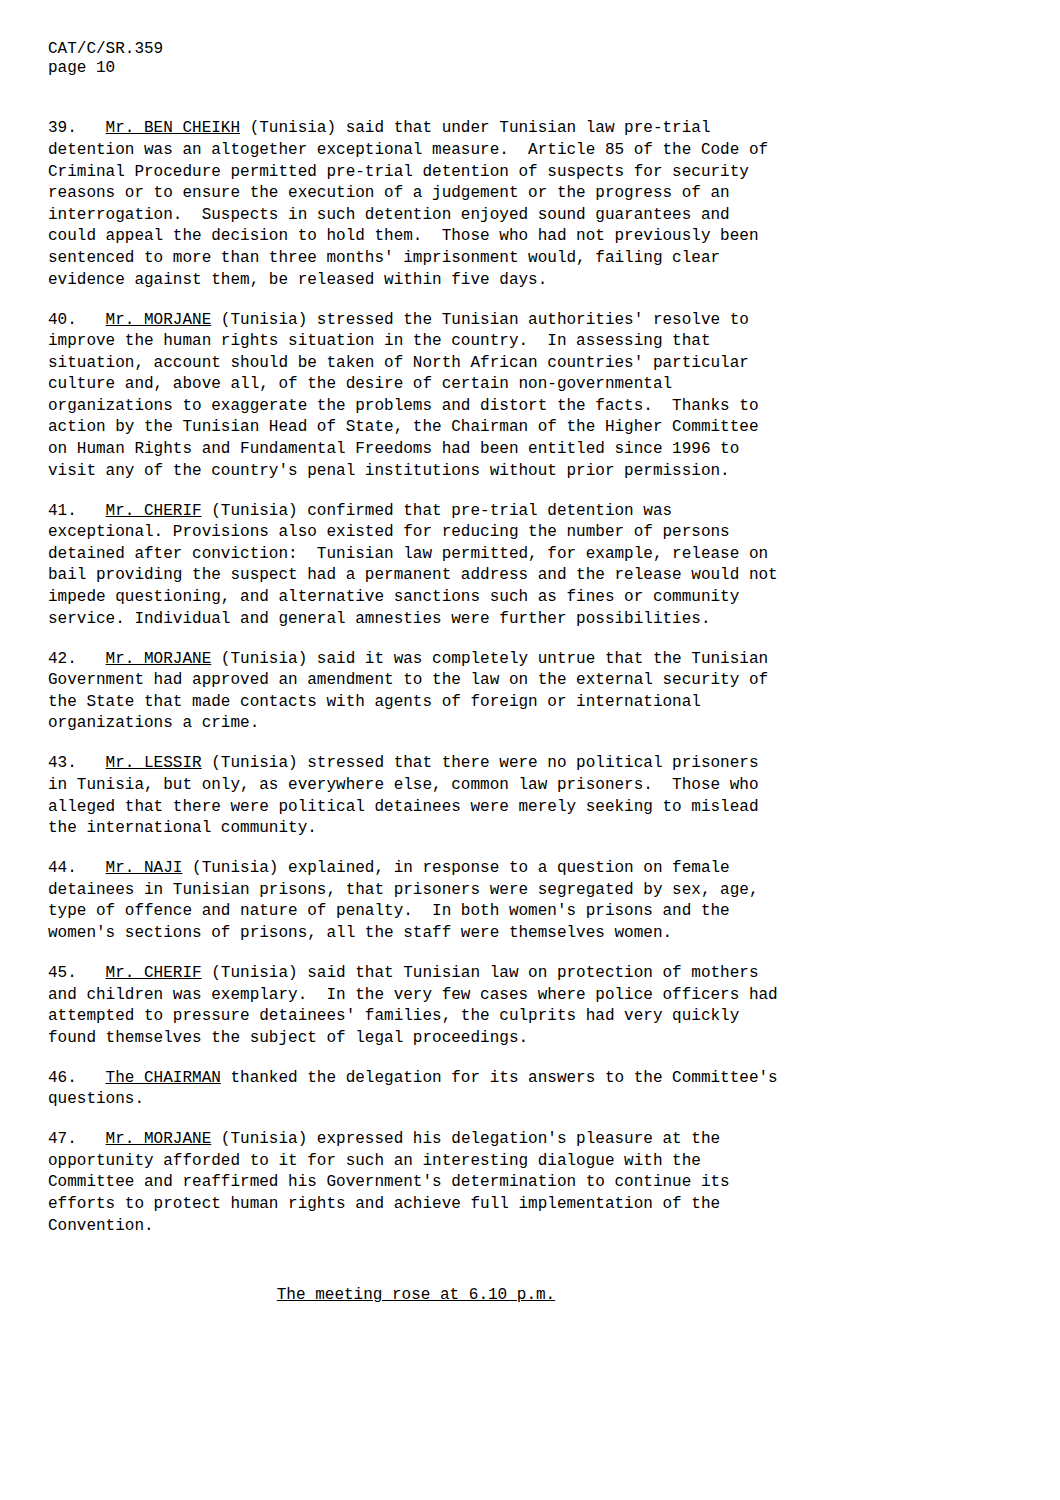CAT/C/SR.359
page 10
39. Mr. BEN CHEIKH (Tunisia) said that under Tunisian law pre-trial detention was an altogether exceptional measure. Article 85 of the Code of Criminal Procedure permitted pre-trial detention of suspects for security reasons or to ensure the execution of a judgement or the progress of an interrogation. Suspects in such detention enjoyed sound guarantees and could appeal the decision to hold them. Those who had not previously been sentenced to more than three months' imprisonment would, failing clear evidence against them, be released within five days.
40. Mr. MORJANE (Tunisia) stressed the Tunisian authorities' resolve to improve the human rights situation in the country. In assessing that situation, account should be taken of North African countries' particular culture and, above all, of the desire of certain non-governmental organizations to exaggerate the problems and distort the facts. Thanks to action by the Tunisian Head of State, the Chairman of the Higher Committee on Human Rights and Fundamental Freedoms had been entitled since 1996 to visit any of the country's penal institutions without prior permission.
41. Mr. CHERIF (Tunisia) confirmed that pre-trial detention was exceptional. Provisions also existed for reducing the number of persons detained after conviction: Tunisian law permitted, for example, release on bail providing the suspect had a permanent address and the release would not impede questioning, and alternative sanctions such as fines or community service. Individual and general amnesties were further possibilities.
42. Mr. MORJANE (Tunisia) said it was completely untrue that the Tunisian Government had approved an amendment to the law on the external security of the State that made contacts with agents of foreign or international organizations a crime.
43. Mr. LESSIR (Tunisia) stressed that there were no political prisoners in Tunisia, but only, as everywhere else, common law prisoners. Those who alleged that there were political detainees were merely seeking to mislead the international community.
44. Mr. NAJI (Tunisia) explained, in response to a question on female detainees in Tunisian prisons, that prisoners were segregated by sex, age, type of offence and nature of penalty. In both women's prisons and the women's sections of prisons, all the staff were themselves women.
45. Mr. CHERIF (Tunisia) said that Tunisian law on protection of mothers and children was exemplary. In the very few cases where police officers had attempted to pressure detainees' families, the culprits had very quickly found themselves the subject of legal proceedings.
46. The CHAIRMAN thanked the delegation for its answers to the Committee's questions.
47. Mr. MORJANE (Tunisia) expressed his delegation's pleasure at the opportunity afforded to it for such an interesting dialogue with the Committee and reaffirmed his Government's determination to continue its efforts to protect human rights and achieve full implementation of the Convention.
The meeting rose at 6.10 p.m.